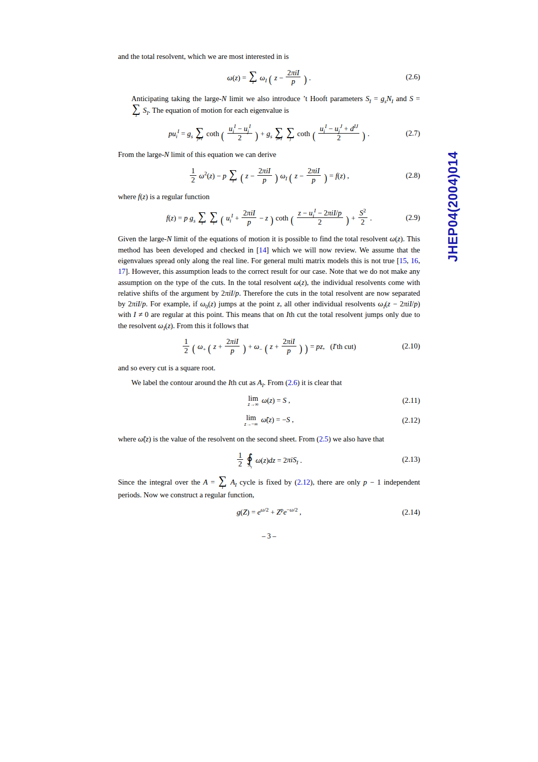JHEP04(2004)014
and the total resolvent, which we are most interested in is
ω(z) = ∑I ωI ( z − 2πiI p ) . (2.6)
Anticipating taking the large-N limit we also introduce ’t Hooft parameters SI = gsNI and S = ∑I SI. The equation of motion for each eigenvalue is
puiI = gs ∑j≠i coth ( uiI − ujI 2 ) + gs ∑J≠I ∑j coth ( uiI − ujJ + dIJ 2 ) . (2.7)
From the large-N limit of this equation we can derive
12 ω2(z) − p ∑I ( z − 2πiI p ) ωI ( z − 2πiI p ) = f(z) , (2.8)
where f(z) is a regular function
f(z) = p gs ∑I ∑i ( uiI + 2πiI p − z ) coth ( z − uiI − 2πiI/p 2 ) + S22 . (2.9)
Given the large-N limit of the equations of motion it is possible to find the total resolvent ω(z). This method has been developed and checked in [14] which we will now review. We assume that the eigenvalues spread only along the real line. For general multi matrix models this is not true [15, 16, 17]. However, this assumption leads to the correct result for our case. Note that we do not make any assumption on the type of the cuts. In the total resolvent ω(z), the individual resolvents come with relative shifts of the argument by 2πiI/p. Therefore the cuts in the total resolvent are now separated by 2πiI/p. For example, if ω0(z) jumps at the point z, all other individual resolvents ωI(z − 2πiI/p) with I ≠ 0 are regular at this point. This means that on Ith cut the total resolvent jumps only due to the resolvent ωI(z). From this it follows that
12 ( ω+ ( z + 2πiI p ) + ω− ( z + 2πiI p ) ) = pz, (I′th cut) (2.10)
and so every cut is a square root.
We label the contour around the Ith cut as AI. From (2.6) it is clear that
lim z→∞ ω(z) = S , (2.11)
lim z→−∞ ω̃(z) = −S , (2.12)
where ω̃(z) is the value of the resolvent on the second sheet. From (2.5) we also have that
12 ∮AI ω(z)dz = 2πiSI . (2.13)
Since the integral over the A = ∑I AI cycle is fixed by (2.12), there are only p − 1 independent periods. Now we construct a regular function,
g(Z) = eω/2 + Zpe−ω/2 , (2.14)
– 3 –